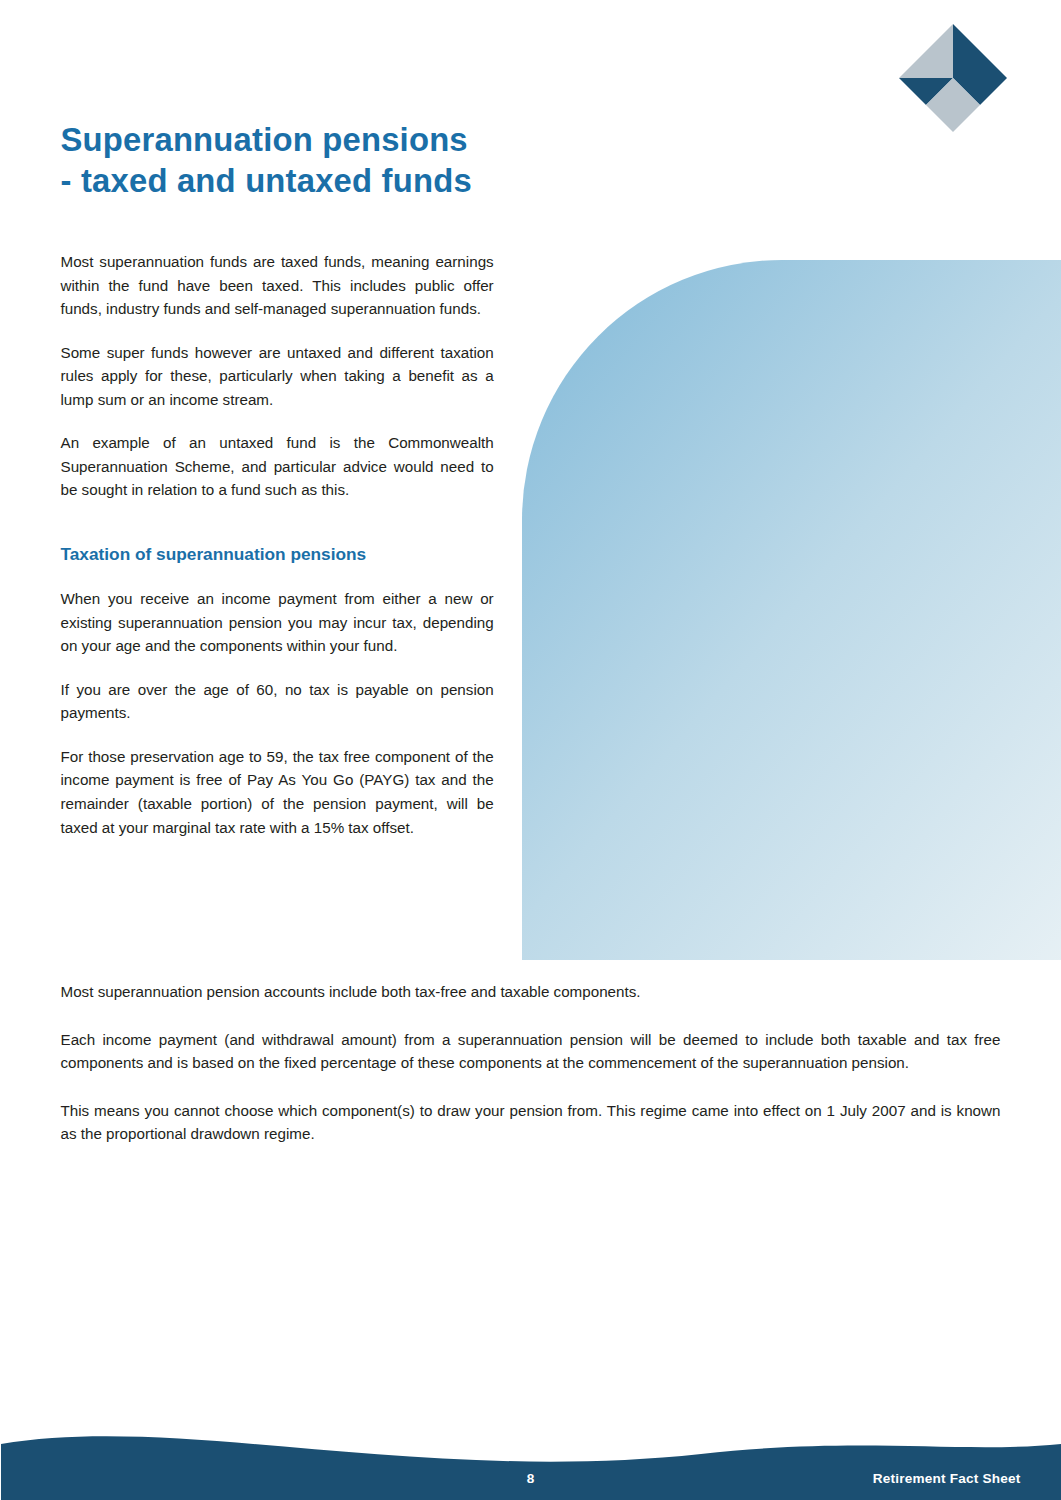Superannuation pensions
- taxed and untaxed funds
Most superannuation funds are taxed funds, meaning earnings within the fund have been taxed. This includes public offer funds, industry funds and self-managed superannuation funds.
Some super funds however are untaxed and different taxation rules apply for these, particularly when taking a benefit as a lump sum or an income stream.
An example of an untaxed fund is the Commonwealth Superannuation Scheme, and particular advice would need to be sought in relation to a fund such as this.
Taxation of superannuation pensions
When you receive an income payment from either a new or existing superannuation pension you may incur tax, depending on your age and the components within your fund.
If you are over the age of 60, no tax is payable on pension payments.
For those preservation age to 59, the tax free component of the income payment is free of Pay As You Go (PAYG) tax and the remainder (taxable portion) of the pension payment, will be taxed at your marginal tax rate with a 15% tax offset.
Most superannuation pension accounts include both tax-free and taxable components.
Each income payment (and withdrawal amount) from a superannuation pension will be deemed to include both taxable and tax free components and is based on the fixed percentage of these components at the commencement of the superannuation pension.
This means you cannot choose which component(s) to draw your pension from. This regime came into effect on 1 July 2007 and is known as the proportional drawdown regime.
8
Retirement Fact Sheet